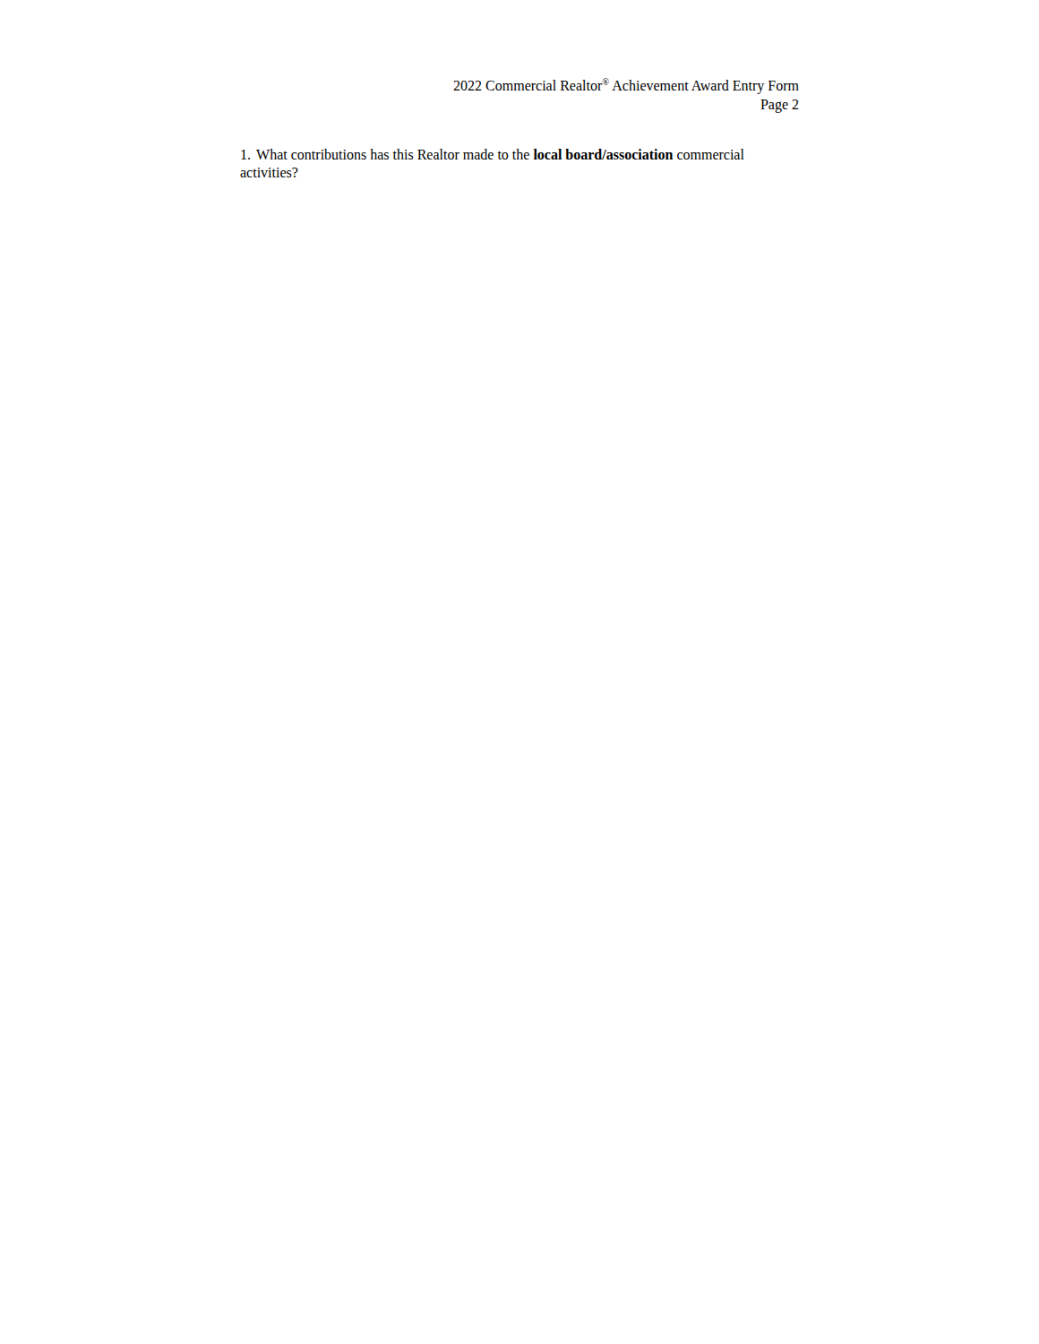2022 Commercial Realtor® Achievement Award Entry Form Page 2
1. What contributions has this Realtor made to the local board/association commercial activities?